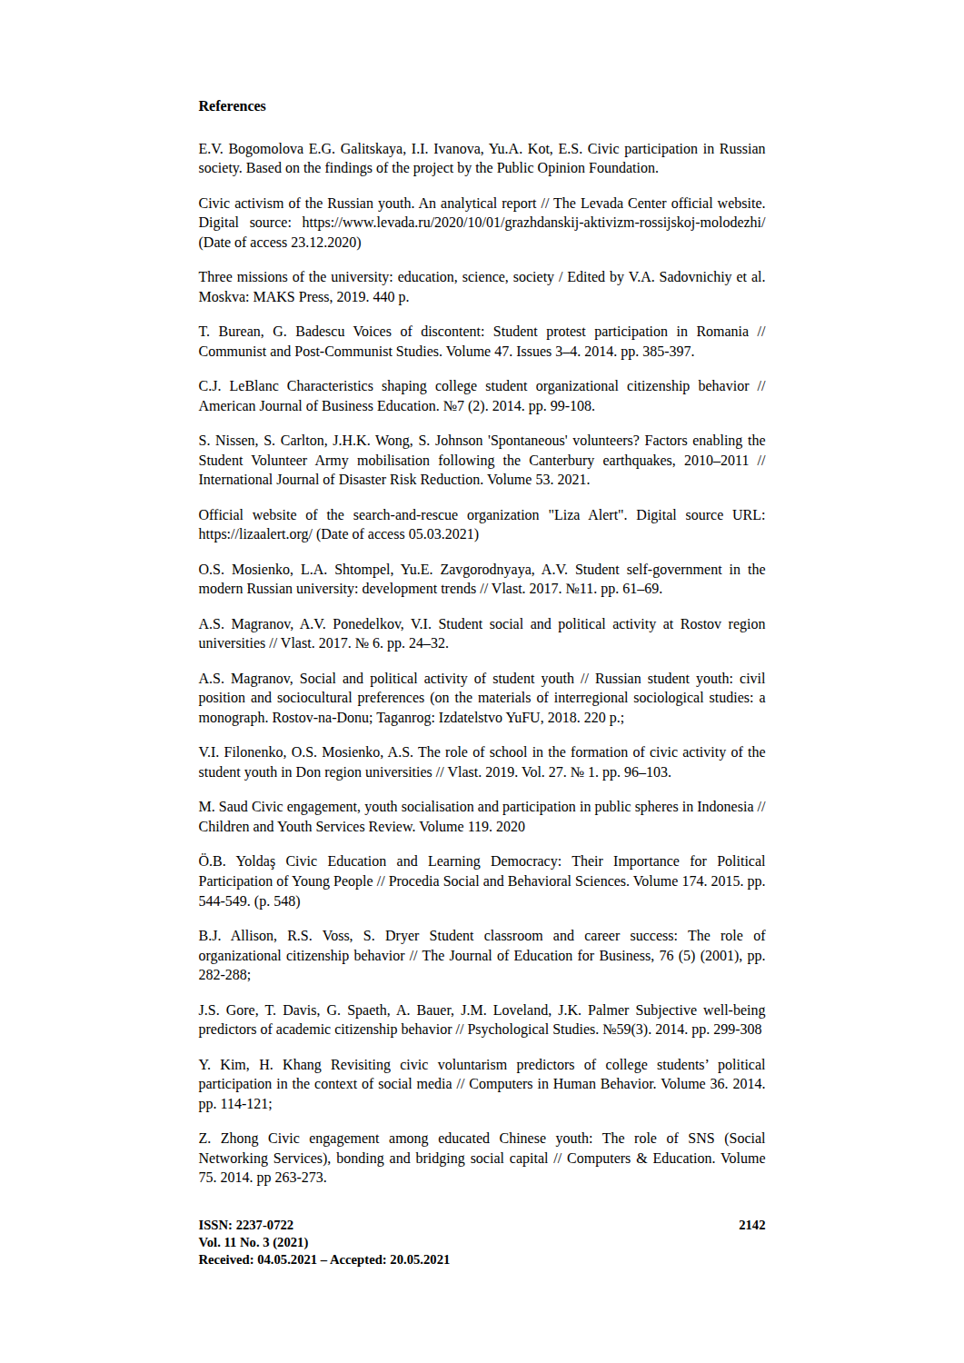References
E.V. Bogomolova E.G. Galitskaya, I.I. Ivanova, Yu.A. Kot, E.S. Civic participation in Russian society. Based on the findings of the project by the Public Opinion Foundation.
Civic activism of the Russian youth. An analytical report // The Levada Center official website. Digital source: https://www.levada.ru/2020/10/01/grazhdanskij-aktivizm-rossijskoj-molodezhi/ (Date of access 23.12.2020)
Three missions of the university: education, science, society / Edited by V.A. Sadovnichiy et al. Moskva: MAKS Press, 2019. 440 p.
T. Burean, G. Badescu Voices of discontent: Student protest participation in Romania // Communist and Post-Communist Studies. Volume 47. Issues 3–4. 2014. pp. 385-397.
C.J. LeBlanc Characteristics shaping college student organizational citizenship behavior // American Journal of Business Education. №7 (2). 2014. pp. 99-108.
S. Nissen, S. Carlton, J.H.K. Wong, S. Johnson 'Spontaneous' volunteers? Factors enabling the Student Volunteer Army mobilisation following the Canterbury earthquakes, 2010–2011 // International Journal of Disaster Risk Reduction. Volume 53. 2021.
Official website of the search-and-rescue organization "Liza Alert". Digital source URL: https://lizaalert.org/ (Date of access 05.03.2021)
O.S. Mosienko, L.A. Shtompel, Yu.E. Zavgorodnyaya, A.V. Student self-government in the modern Russian university: development trends // Vlast. 2017. №11. pp. 61–69.
A.S. Magranov, A.V. Ponedelkov, V.I. Student social and political activity at Rostov region universities // Vlast. 2017. № 6. pp. 24–32.
A.S. Magranov, Social and political activity of student youth // Russian student youth: civil position and sociocultural preferences (on the materials of interregional sociological studies: a monograph. Rostov-na-Donu; Taganrog: Izdatelstvo YuFU, 2018. 220 p.;
V.I. Filonenko, O.S. Mosienko, A.S. The role of school in the formation of civic activity of the student youth in Don region universities // Vlast. 2019. Vol. 27. № 1. pp. 96–103.
M. Saud Civic engagement, youth socialisation and participation in public spheres in Indonesia // Children and Youth Services Review. Volume 119. 2020
Ö.B. Yoldaş Civic Education and Learning Democracy: Their Importance for Political Participation of Young People // Procedia Social and Behavioral Sciences. Volume 174. 2015. pp. 544-549. (p. 548)
B.J. Allison, R.S. Voss, S. Dryer Student classroom and career success: The role of organizational citizenship behavior // The Journal of Education for Business, 76 (5) (2001), pp. 282-288;
J.S. Gore, T. Davis, G. Spaeth, A. Bauer, J.M. Loveland, J.K. Palmer Subjective well-being predictors of academic citizenship behavior // Psychological Studies. №59(3). 2014. pp. 299-308
Y. Kim, H. Khang Revisiting civic voluntarism predictors of college students’ political participation in the context of social media // Computers in Human Behavior. Volume 36. 2014. pp. 114-121;
Z. Zhong Civic engagement among educated Chinese youth: The role of SNS (Social Networking Services), bonding and bridging social capital // Computers & Education. Volume 75. 2014. pp 263-273.
ISSN: 2237-0722
Vol. 11 No. 3 (2021)
Received: 04.05.2021 – Accepted: 20.05.2021
2142